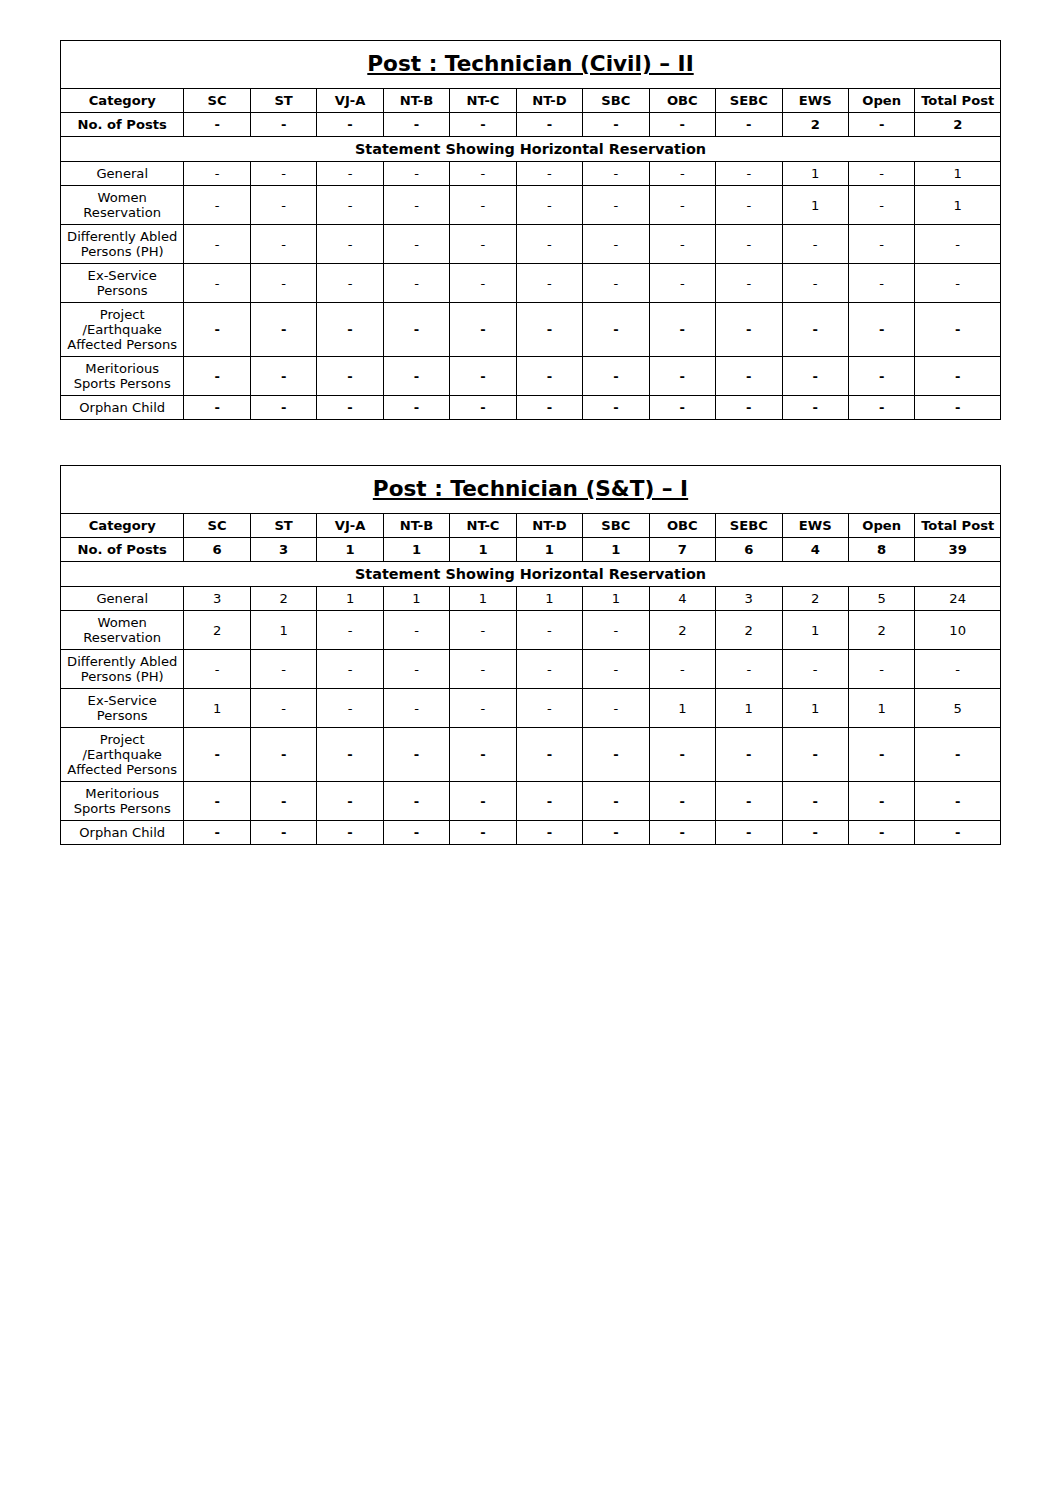Post : Technician (Civil) – II
| Category | SC | ST | VJ-A | NT-B | NT-C | NT-D | SBC | OBC | SEBC | EWS | Open | Total Post |
| --- | --- | --- | --- | --- | --- | --- | --- | --- | --- | --- | --- | --- |
| No. of Posts | - | - | - | - | - | - | - | - | - | 2 | - | 2 |
| Statement Showing Horizontal Reservation |
| General | - | - | - | - | - | - | - | - | - | 1 | - | 1 |
| Women Reservation | - | - | - | - | - | - | - | - | - | 1 | - | 1 |
| Differently Abled Persons (PH) | - | - | - | - | - | - | - | - | - | - | - | - |
| Ex-Service Persons | - | - | - | - | - | - | - | - | - | - | - | - |
| Project /Earthquake Affected Persons | - | - | - | - | - | - | - | - | - | - | - | - |
| Meritorious Sports Persons | - | - | - | - | - | - | - | - | - | - | - | - |
| Orphan Child | - | - | - | - | - | - | - | - | - | - | - | - |
Post : Technician (S&T) – I
| Category | SC | ST | VJ-A | NT-B | NT-C | NT-D | SBC | OBC | SEBC | EWS | Open | Total Post |
| --- | --- | --- | --- | --- | --- | --- | --- | --- | --- | --- | --- | --- |
| No. of Posts | 6 | 3 | 1 | 1 | 1 | 1 | 1 | 7 | 6 | 4 | 8 | 39 |
| Statement Showing Horizontal Reservation |
| General | 3 | 2 | 1 | 1 | 1 | 1 | 1 | 4 | 3 | 2 | 5 | 24 |
| Women Reservation | 2 | 1 | - | - | - | - | - | 2 | 2 | 1 | 2 | 10 |
| Differently Abled Persons (PH) | - | - | - | - | - | - | - | - | - | - | - | - |
| Ex-Service Persons | 1 | - | - | - | - | - | - | 1 | 1 | 1 | 1 | 5 |
| Project /Earthquake Affected Persons | - | - | - | - | - | - | - | - | - | - | - | - |
| Meritorious Sports Persons | - | - | - | - | - | - | - | - | - | - | - | - |
| Orphan Child | - | - | - | - | - | - | - | - | - | - | - | - |